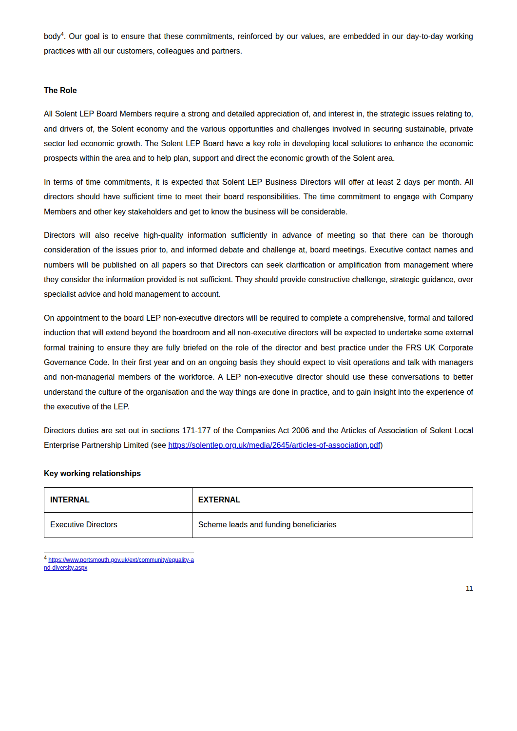body4. Our goal is to ensure that these commitments, reinforced by our values, are embedded in our day-to-day working practices with all our customers, colleagues and partners.
The Role
All Solent LEP Board Members require a strong and detailed appreciation of, and interest in, the strategic issues relating to, and drivers of, the Solent economy and the various opportunities and challenges involved in securing sustainable, private sector led economic growth. The Solent LEP Board have a key role in developing local solutions to enhance the economic prospects within the area and to help plan, support and direct the economic growth of the Solent area.
In terms of time commitments, it is expected that Solent LEP Business Directors will offer at least 2 days per month. All directors should have sufficient time to meet their board responsibilities. The time commitment to engage with Company Members and other key stakeholders and get to know the business will be considerable.
Directors will also receive high-quality information sufficiently in advance of meeting so that there can be thorough consideration of the issues prior to, and informed debate and challenge at, board meetings. Executive contact names and numbers will be published on all papers so that Directors can seek clarification or amplification from management where they consider the information provided is not sufficient. They should provide constructive challenge, strategic guidance, over specialist advice and hold management to account.
On appointment to the board LEP non-executive directors will be required to complete a comprehensive, formal and tailored induction that will extend beyond the boardroom and all non-executive directors will be expected to undertake some external formal training to ensure they are fully briefed on the role of the director and best practice under the FRS UK Corporate Governance Code. In their first year and on an ongoing basis they should expect to visit operations and talk with managers and non-managerial members of the workforce. A LEP non-executive director should use these conversations to better understand the culture of the organisation and the way things are done in practice, and to gain insight into the experience of the executive of the LEP.
Directors duties are set out in sections 171-177 of the Companies Act 2006 and the Articles of Association of Solent Local Enterprise Partnership Limited (see https://solentlep.org.uk/media/2645/articles-of-association.pdf)
Key working relationships
| INTERNAL | EXTERNAL |
| Executive Directors | Scheme leads and funding beneficiaries |
4 https://www.portsmouth.gov.uk/ext/community/equality-and-diversity.aspx
11